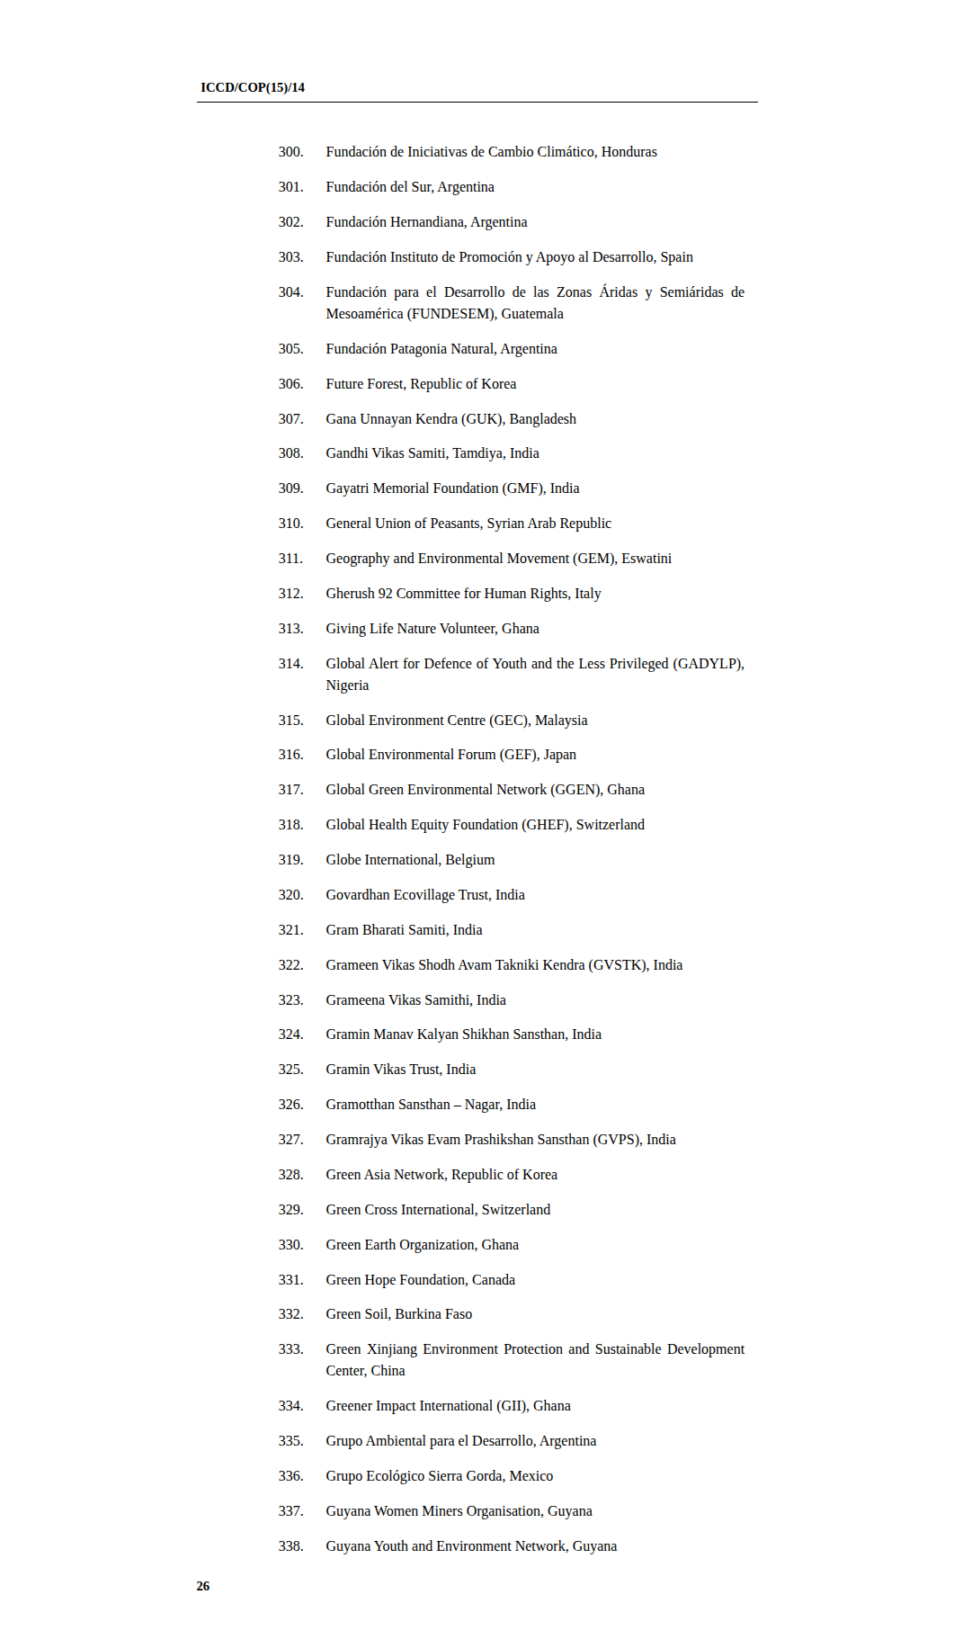ICCD/COP(15)/14
300. Fundación de Iniciativas de Cambio Climático, Honduras
301. Fundación del Sur, Argentina
302. Fundación Hernandiana, Argentina
303. Fundación Instituto de Promoción y Apoyo al Desarrollo, Spain
304. Fundación para el Desarrollo de las Zonas Áridas y Semiáridas de Mesoamérica (FUNDESEM), Guatemala
305. Fundación Patagonia Natural, Argentina
306. Future Forest, Republic of Korea
307. Gana Unnayan Kendra (GUK), Bangladesh
308. Gandhi Vikas Samiti, Tamdiya, India
309. Gayatri Memorial Foundation (GMF), India
310. General Union of Peasants, Syrian Arab Republic
311. Geography and Environmental Movement (GEM), Eswatini
312. Gherush 92 Committee for Human Rights, Italy
313. Giving Life Nature Volunteer, Ghana
314. Global Alert for Defence of Youth and the Less Privileged (GADYLP), Nigeria
315. Global Environment Centre (GEC), Malaysia
316. Global Environmental Forum (GEF), Japan
317. Global Green Environmental Network (GGEN), Ghana
318. Global Health Equity Foundation (GHEF), Switzerland
319. Globe International, Belgium
320. Govardhan Ecovillage Trust, India
321. Gram Bharati Samiti, India
322. Grameen Vikas Shodh Avam Takniki Kendra (GVSTK), India
323. Grameena Vikas Samithi, India
324. Gramin Manav Kalyan Shikhan Sansthan, India
325. Gramin Vikas Trust, India
326. Gramotthan Sansthan – Nagar, India
327. Gramrajya Vikas Evam Prashikshan Sansthan (GVPS), India
328. Green Asia Network, Republic of Korea
329. Green Cross International, Switzerland
330. Green Earth Organization, Ghana
331. Green Hope Foundation, Canada
332. Green Soil, Burkina Faso
333. Green Xinjiang Environment Protection and Sustainable Development Center, China
334. Greener Impact International (GII), Ghana
335. Grupo Ambiental para el Desarrollo, Argentina
336. Grupo Ecológico Sierra Gorda, Mexico
337. Guyana Women Miners Organisation, Guyana
338. Guyana Youth and Environment Network, Guyana
26